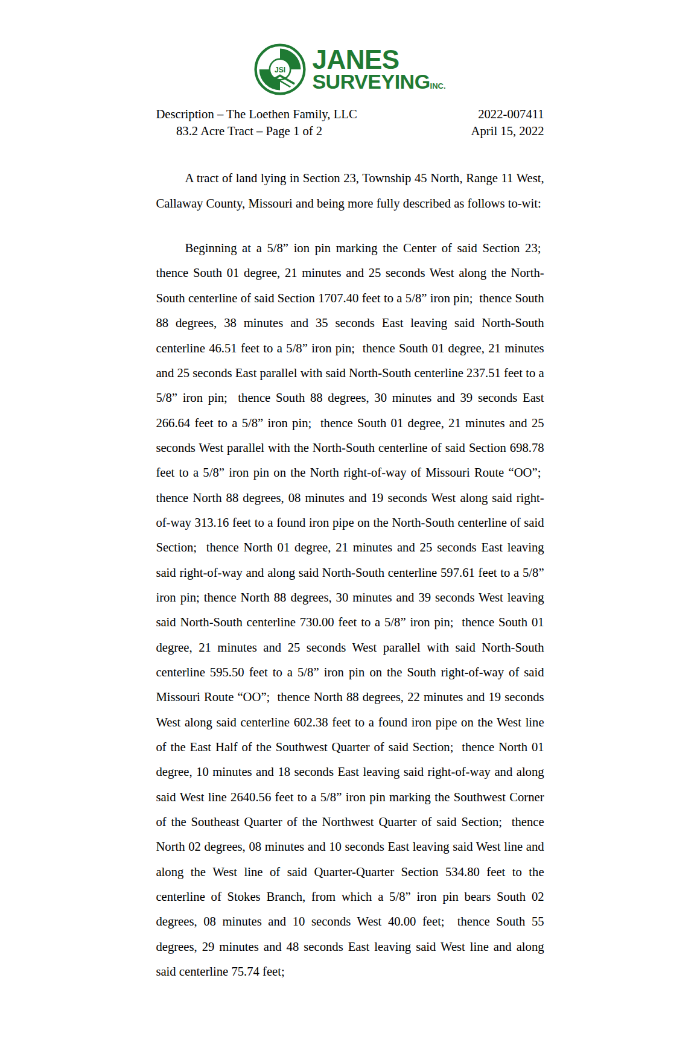JSI JANES SURVEYINGINC.
Description – The Loethen Family, LLC
83.2 Acre Tract – Page 1 of 2
2022-007411
April 15, 2022
A tract of land lying in Section 23, Township 45 North, Range 11 West, Callaway County, Missouri and being more fully described as follows to-wit:
Beginning at a 5/8” ion pin marking the Center of said Section 23; thence South 01 degree, 21 minutes and 25 seconds West along the North-South centerline of said Section 1707.40 feet to a 5/8” iron pin; thence South 88 degrees, 38 minutes and 35 seconds East leaving said North-South centerline 46.51 feet to a 5/8” iron pin; thence South 01 degree, 21 minutes and 25 seconds East parallel with said North-South centerline 237.51 feet to a 5/8” iron pin; thence South 88 degrees, 30 minutes and 39 seconds East 266.64 feet to a 5/8” iron pin; thence South 01 degree, 21 minutes and 25 seconds West parallel with the North-South centerline of said Section 698.78 feet to a 5/8” iron pin on the North right-of-way of Missouri Route “OO”; thence North 88 degrees, 08 minutes and 19 seconds West along said right-of-way 313.16 feet to a found iron pipe on the North-South centerline of said Section; thence North 01 degree, 21 minutes and 25 seconds East leaving said right-of-way and along said North-South centerline 597.61 feet to a 5/8” iron pin; thence North 88 degrees, 30 minutes and 39 seconds West leaving said North-South centerline 730.00 feet to a 5/8” iron pin; thence South 01 degree, 21 minutes and 25 seconds West parallel with said North-South centerline 595.50 feet to a 5/8” iron pin on the South right-of-way of said Missouri Route “OO”; thence North 88 degrees, 22 minutes and 19 seconds West along said centerline 602.38 feet to a found iron pipe on the West line of the East Half of the Southwest Quarter of said Section; thence North 01 degree, 10 minutes and 18 seconds East leaving said right-of-way and along said West line 2640.56 feet to a 5/8” iron pin marking the Southwest Corner of the Southeast Quarter of the Northwest Quarter of said Section; thence North 02 degrees, 08 minutes and 10 seconds East leaving said West line and along the West line of said Quarter-Quarter Section 534.80 feet to the centerline of Stokes Branch, from which a 5/8” iron pin bears South 02 degrees, 08 minutes and 10 seconds West 40.00 feet; thence South 55 degrees, 29 minutes and 48 seconds East leaving said West line and along said centerline 75.74 feet;